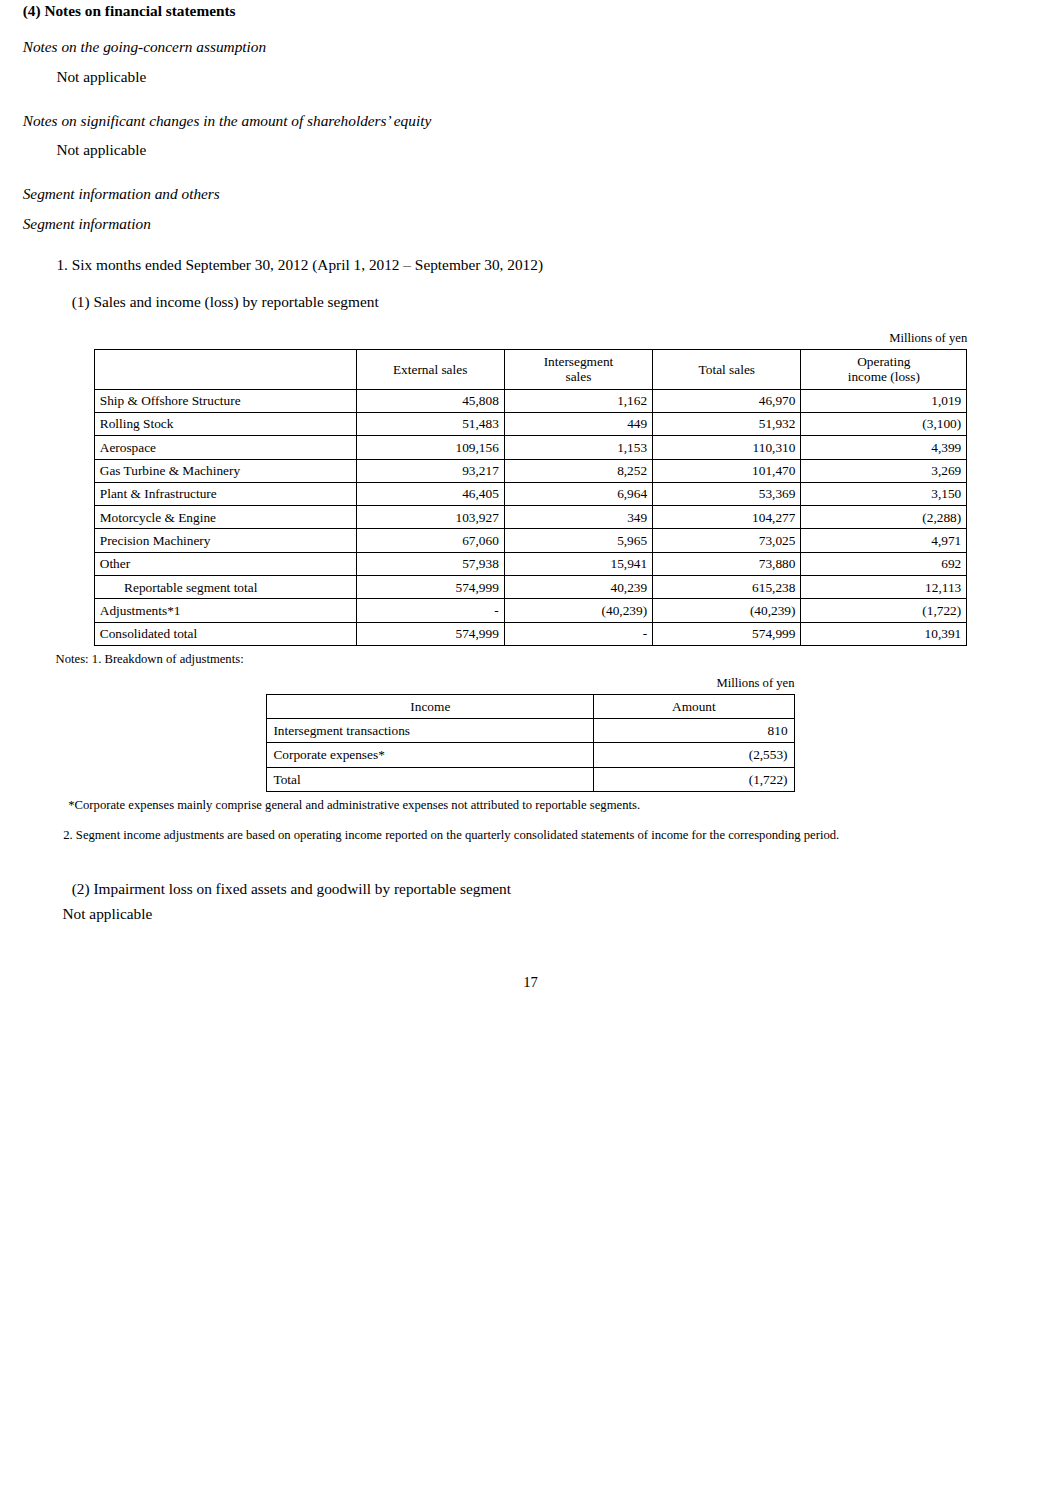(4) Notes on financial statements
Notes on the going-concern assumption
Not applicable
Notes on significant changes in the amount of shareholders’ equity
Not applicable
Segment information and others
Segment information
1. Six months ended September 30, 2012 (April 1, 2012 – September 30, 2012)
(1) Sales and income (loss) by reportable segment
Millions of yen
| | External sales | Intersegment sales | Total sales | Operating income (loss) |
| --- | --- | --- | --- | --- |
| Ship & Offshore Structure | 45,808 | 1,162 | 46,970 | 1,019 |
| Rolling Stock | 51,483 | 449 | 51,932 | (3,100) |
| Aerospace | 109,156 | 1,153 | 110,310 | 4,399 |
| Gas Turbine & Machinery | 93,217 | 8,252 | 101,470 | 3,269 |
| Plant & Infrastructure | 46,405 | 6,964 | 53,369 | 3,150 |
| Motorcycle & Engine | 103,927 | 349 | 104,277 | (2,288) |
| Precision Machinery | 67,060 | 5,965 | 73,025 | 4,971 |
| Other | 57,938 | 15,941 | 73,880 | 692 |
| Reportable segment total | 574,999 | 40,239 | 615,238 | 12,113 |
| Adjustments*1 | - | (40,239) | (40,239) | (1,722) |
| Consolidated total | 574,999 | - | 574,999 | 10,391 |
Notes: 1. Breakdown of adjustments:
Millions of yen
| Income | Amount |
| --- | --- |
| Intersegment transactions | 810 |
| Corporate expenses* | (2,553) |
| Total | (1,722) |
*Corporate expenses mainly comprise general and administrative expenses not attributed to reportable segments.
2. Segment income adjustments are based on operating income reported on the quarterly consolidated statements of income for the corresponding period.
(2) Impairment loss on fixed assets and goodwill by reportable segment
Not applicable
17